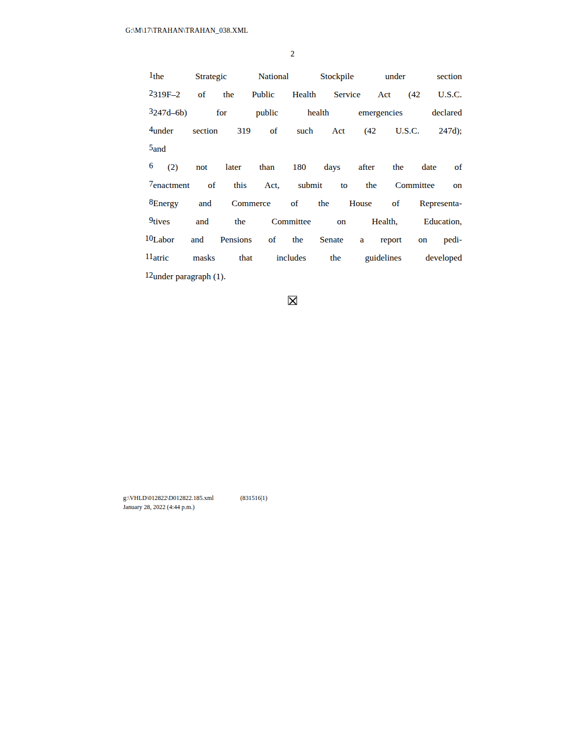G:\M\17\TRAHAN\TRAHAN_038.XML
2
| 1 | the Strategic National Stockpile under section |
| 2 | 319F–2 of the Public Health Service Act (42 U.S.C. |
| 3 | 247d–6b) for public health emergencies declared |
| 4 | under section 319 of such Act (42 U.S.C. 247d); |
| 5 | and |
| 6 | (2) not later than 180 days after the date of |
| 7 | enactment of this Act, submit to the Committee on |
| 8 | Energy and Commerce of the House of Representa- |
| 9 | tives and the Committee on Health, Education, |
| 10 | Labor and Pensions of the Senate a report on pedi- |
| 11 | atric masks that includes the guidelines developed |
| 12 | under paragraph (1). |
g:\VHLD\012822\D012822.185.xml(831516|1)
January 28, 2022 (4:44 p.m.)